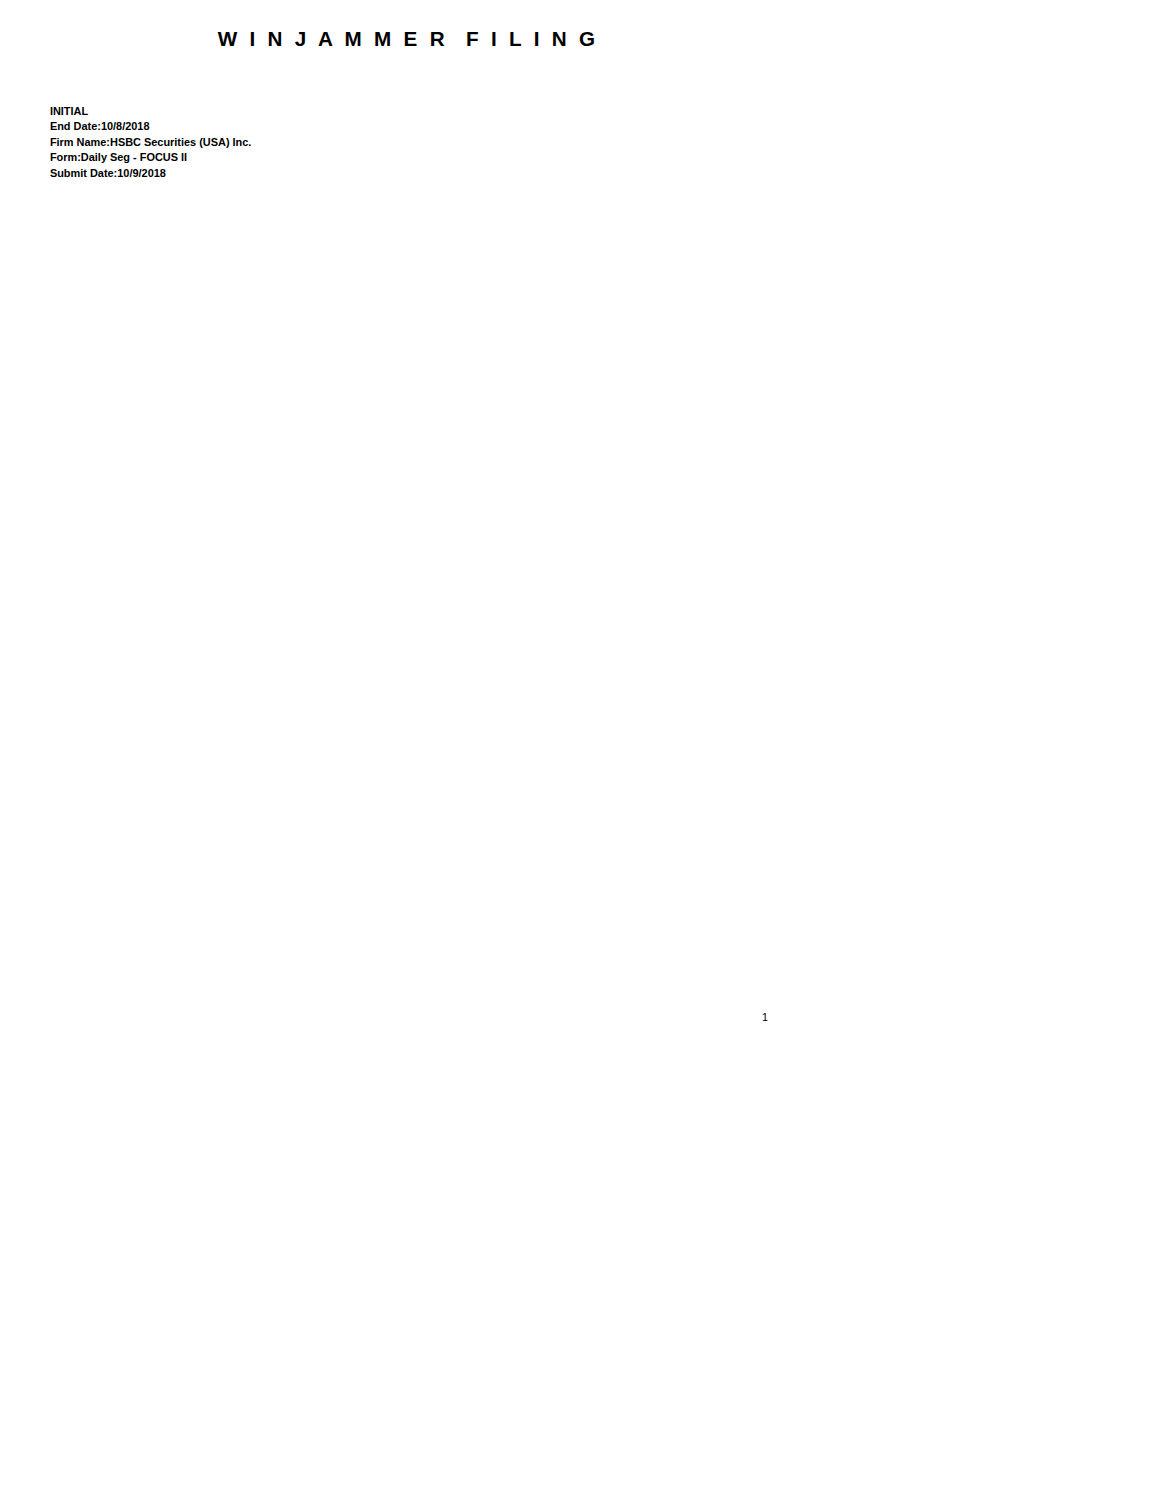W I N J A M M E R F I L I N G
INITIAL
End Date:10/8/2018
Firm Name:HSBC Securities (USA) Inc.
Form:Daily Seg - FOCUS II
Submit Date:10/9/2018
1